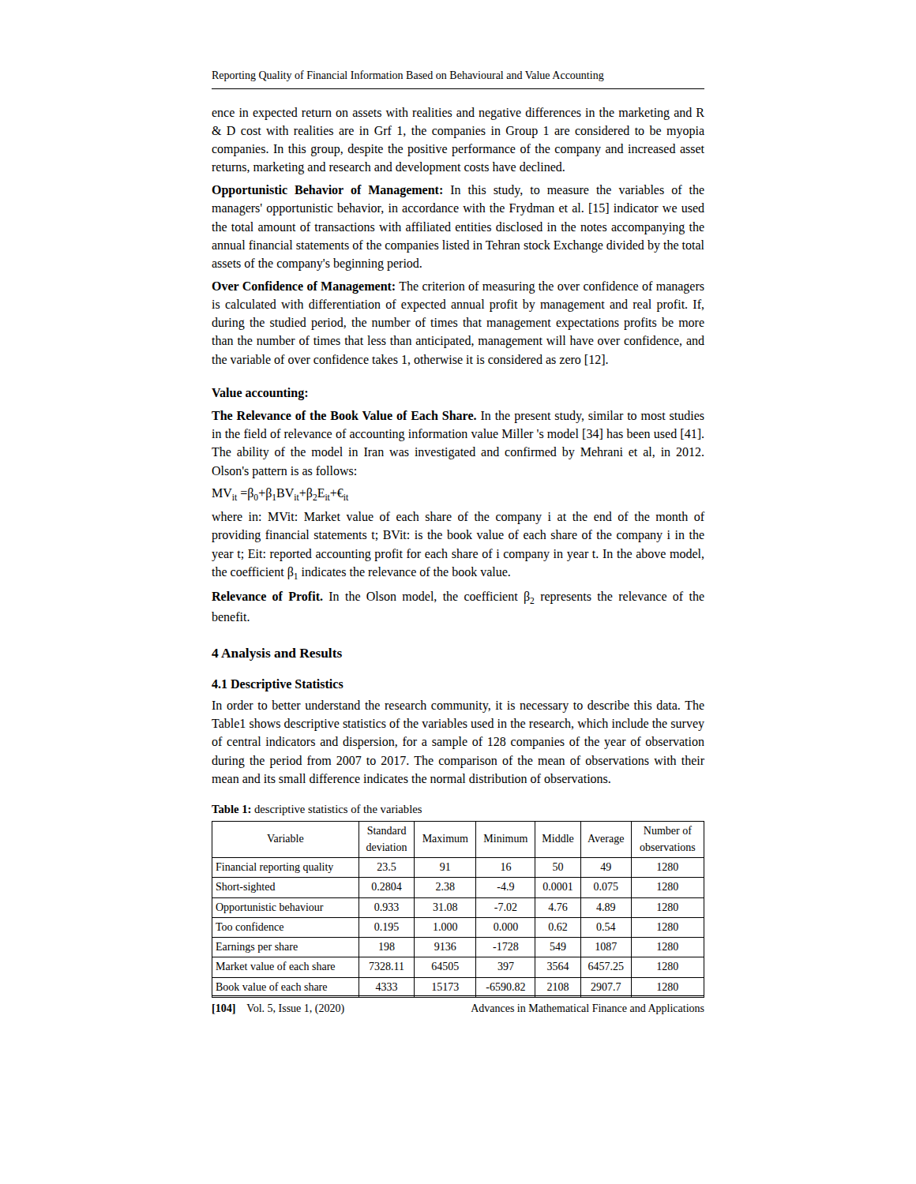Reporting Quality of Financial Information Based on Behavioural and Value Accounting
ence in expected return on assets with realities and negative differences in the marketing and R & D cost with realities are in Grf 1, the companies in Group 1 are considered to be myopia companies. In this group, despite the positive performance of the company and increased asset returns, marketing and research and development costs have declined.
Opportunistic Behavior of Management: In this study, to measure the variables of the managers' opportunistic behavior, in accordance with the Frydman et al. [15] indicator we used the total amount of transactions with affiliated entities disclosed in the notes accompanying the annual financial statements of the companies listed in Tehran stock Exchange divided by the total assets of the company's beginning period.
Over Confidence of Management: The criterion of measuring the over confidence of managers is calculated with differentiation of expected annual profit by management and real profit. If, during the studied period, the number of times that management expectations profits be more than the number of times that less than anticipated, management will have over confidence, and the variable of over confidence takes 1, otherwise it is considered as zero [12].
Value accounting:
The Relevance of the Book Value of Each Share. In the present study, similar to most studies in the field of relevance of accounting information value Miller 's model [34] has been used [41]. The ability of the model in Iran was investigated and confirmed by Mehrani et al, in 2012. Olson's pattern is as follows:
MVit =β0+β1BVit+β2Eit+€it
where in: MVit: Market value of each share of the company i at the end of the month of providing financial statements t; BVit: is the book value of each share of the company i in the year t; Eit: reported accounting profit for each share of i company in year t. In the above model, the coefficient β1 indicates the relevance of the book value.
Relevance of Profit. In the Olson model, the coefficient β2 represents the relevance of the benefit.
4 Analysis and Results
4.1 Descriptive Statistics
In order to better understand the research community, it is necessary to describe this data. The Table1 shows descriptive statistics of the variables used in the research, which include the survey of central indicators and dispersion, for a sample of 128 companies of the year of observation during the period from 2007 to 2017. The comparison of the mean of observations with their mean and its small difference indicates the normal distribution of observations.
Table 1: descriptive statistics of the variables
| Variable | Standard deviation | Maximum | Minimum | Middle | Average | Number of observations |
| --- | --- | --- | --- | --- | --- | --- |
| Financial reporting quality | 23.5 | 91 | 16 | 50 | 49 | 1280 |
| Short-sighted | 0.2804 | 2.38 | -4.9 | 0.0001 | 0.075 | 1280 |
| Opportunistic behaviour | 0.933 | 31.08 | -7.02 | 4.76 | 4.89 | 1280 |
| Too confidence | 0.195 | 1.000 | 0.000 | 0.62 | 0.54 | 1280 |
| Earnings per share | 198 | 9136 | -1728 | 549 | 1087 | 1280 |
| Market value of each share | 7328.11 | 64505 | 397 | 3564 | 6457.25 | 1280 |
| Book value of each share | 4333 | 15173 | -6590.82 | 2108 | 2907.7 | 1280 |
[104] Vol. 5, Issue 1, (2020)
Advances in Mathematical Finance and Applications